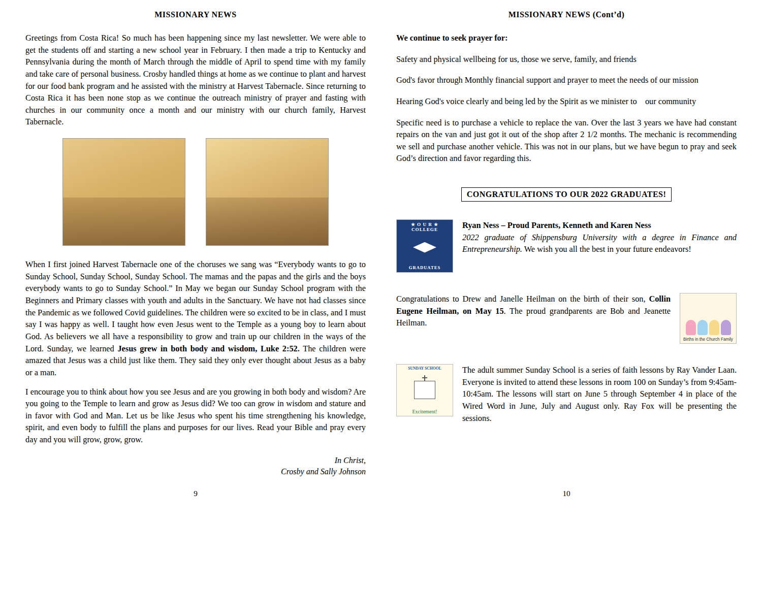MISSIONARY NEWS
Greetings from Costa Rica! So much has been happening since my last newsletter. We were able to get the students off and starting a new school year in February. I then made a trip to Kentucky and Pennsylvania during the month of March through the middle of April to spend time with my family and take care of personal business. Crosby handled things at home as we continue to plant and harvest for our food bank program and he assisted with the ministry at Harvest Tabernacle. Since returning to Costa Rica it has been none stop as we continue the outreach ministry of prayer and fasting with churches in our community once a month and our ministry with our church family, Harvest Tabernacle.
When I first joined Harvest Tabernacle one of the choruses we sang was “Everybody wants to go to Sunday School, Sunday School, Sunday School. The mamas and the papas and the girls and the boys everybody wants to go to Sunday School.” In May we began our Sunday School program with the Beginners and Primary classes with youth and adults in the Sanctuary. We have not had classes since the Pandemic as we followed Covid guidelines. The children were so excited to be in class, and I must say I was happy as well. I taught how even Jesus went to the Temple as a young boy to learn about God. As believers we all have a responsibility to grow and train up our children in the ways of the Lord. Sunday, we learned Jesus grew in both body and wisdom, Luke 2:52. The children were amazed that Jesus was a child just like them. They said they only ever thought about Jesus as a baby or a man.
I encourage you to think about how you see Jesus and are you growing in both body and wisdom? Are you going to the Temple to learn and grow as Jesus did? We too can grow in wisdom and stature and in favor with God and Man. Let us be like Jesus who spent his time strengthening his knowledge, spirit, and even body to fulfill the plans and purposes for our lives. Read your Bible and pray every day and you will grow, grow, grow.
In Christ,
Crosby and Sally Johnson
9
MISSIONARY NEWS (Cont’d)
We continue to seek prayer for:
Safety and physical wellbeing for us, those we serve, family, and friends
God's favor through Monthly financial support and prayer to meet the needs of our mission
Hearing God's voice clearly and being led by the Spirit as we minister to our community
Specific need is to purchase a vehicle to replace the van. Over the last 3 years we have had constant repairs on the van and just got it out of the shop after 2 1/2 months. The mechanic is recommending we sell and purchase another vehicle. This was not in our plans, but we have begun to pray and seek God’s direction and favor regarding this.
CONGRATULATIONS TO OUR 2022 GRADUATES!
★ O U R ★
COLLEGE
GRADUATES
Ryan Ness – Proud Parents, Kenneth and Karen Ness
2022 graduate of Shippensburg University with a degree in Finance and Entrepreneurship. We wish you all the best in your future endeavors!
Congratulations to Drew and Janelle Heilman on the birth of their son, Collin Eugene Heilman, on May 15. The proud grandparents are Bob and Jeanette Heilman.
Births in the Church Family
SUNDAY SCHOOL
Excitement!
The adult summer Sunday School is a series of faith lessons by Ray Vander Laan. Everyone is invited to attend these lessons in room 100 on Sunday’s from 9:45am-10:45am. The lessons will start on June 5 through September 4 in place of the Wired Word in June, July and August only. Ray Fox will be presenting the sessions.
10